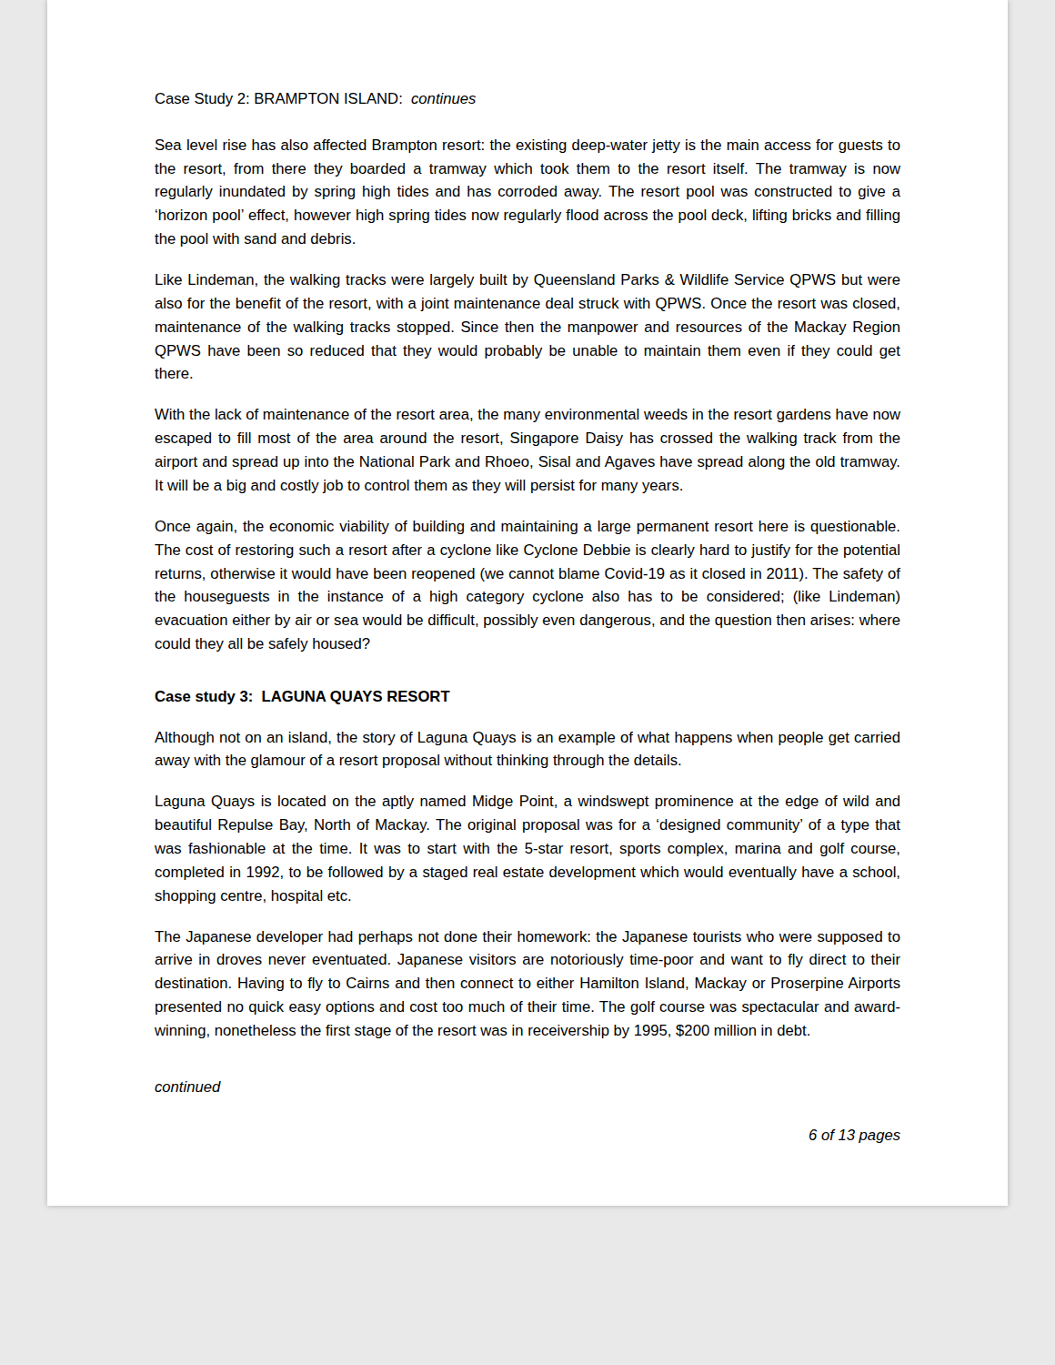Case Study 2: BRAMPTON ISLAND: continues
Sea level rise has also affected Brampton resort: the existing deep-water jetty is the main access for guests to the resort, from there they boarded a tramway which took them to the resort itself. The tramway is now regularly inundated by spring high tides and has corroded away. The resort pool was constructed to give a ‘horizon pool’ effect, however high spring tides now regularly flood across the pool deck, lifting bricks and filling the pool with sand and debris.
Like Lindeman, the walking tracks were largely built by Queensland Parks & Wildlife Service QPWS but were also for the benefit of the resort, with a joint maintenance deal struck with QPWS. Once the resort was closed, maintenance of the walking tracks stopped. Since then the manpower and resources of the Mackay Region QPWS have been so reduced that they would probably be unable to maintain them even if they could get there.
With the lack of maintenance of the resort area, the many environmental weeds in the resort gardens have now escaped to fill most of the area around the resort, Singapore Daisy has crossed the walking track from the airport and spread up into the National Park and Rhoeo, Sisal and Agaves have spread along the old tramway. It will be a big and costly job to control them as they will persist for many years.
Once again, the economic viability of building and maintaining a large permanent resort here is questionable. The cost of restoring such a resort after a cyclone like Cyclone Debbie is clearly hard to justify for the potential returns, otherwise it would have been reopened (we cannot blame Covid-19 as it closed in 2011). The safety of the houseguests in the instance of a high category cyclone also has to be considered; (like Lindeman) evacuation either by air or sea would be difficult, possibly even dangerous, and the question then arises: where could they all be safely housed?
Case study 3: LAGUNA QUAYS RESORT
Although not on an island, the story of Laguna Quays is an example of what happens when people get carried away with the glamour of a resort proposal without thinking through the details.
Laguna Quays is located on the aptly named Midge Point, a windswept prominence at the edge of wild and beautiful Repulse Bay, North of Mackay. The original proposal was for a ‘designed community’ of a type that was fashionable at the time. It was to start with the 5-star resort, sports complex, marina and golf course, completed in 1992, to be followed by a staged real estate development which would eventually have a school, shopping centre, hospital etc.
The Japanese developer had perhaps not done their homework: the Japanese tourists who were supposed to arrive in droves never eventuated. Japanese visitors are notoriously time-poor and want to fly direct to their destination. Having to fly to Cairns and then connect to either Hamilton Island, Mackay or Proserpine Airports presented no quick easy options and cost too much of their time. The golf course was spectacular and award-winning, nonetheless the first stage of the resort was in receivership by 1995, $200 million in debt.
continued
6 of 13 pages